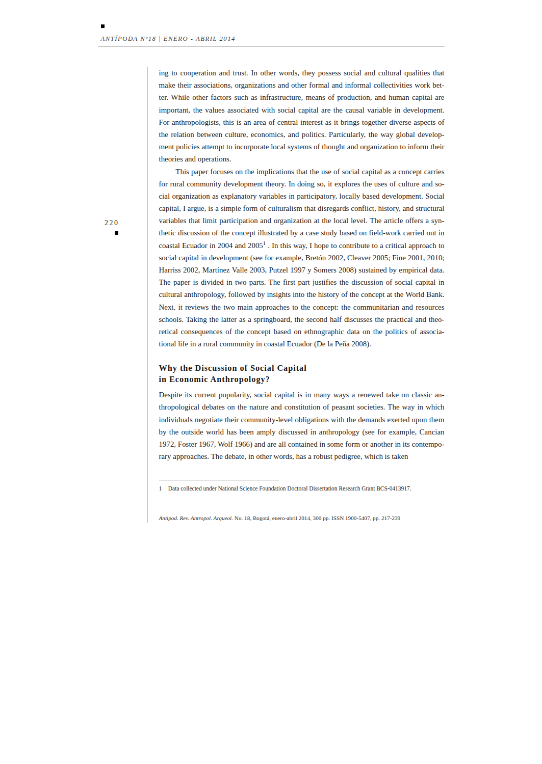Antípoda Nº18 | Enero - Abril 2014
220
ing to cooperation and trust. In other words, they possess social and cultural qualities that make their associations, organizations and other formal and informal collectivities work better. While other factors such as infrastructure, means of production, and human capital are important, the values associated with social capital are the causal variable in development. For anthropologists, this is an area of central interest as it brings together diverse aspects of the relation between culture, economics, and politics. Particularly, the way global development policies attempt to incorporate local systems of thought and organization to inform their theories and operations.
This paper focuses on the implications that the use of social capital as a concept carries for rural community development theory. In doing so, it explores the uses of culture and social organization as explanatory variables in participatory, locally based development. Social capital, I argue, is a simple form of culturalism that disregards conflict, history, and structural variables that limit participation and organization at the local level. The article offers a synthetic discussion of the concept illustrated by a case study based on field-work carried out in coastal Ecuador in 2004 and 20051 . In this way, I hope to contribute to a critical approach to social capital in development (see for example, Bretón 2002, Cleaver 2005; Fine 2001, 2010; Harriss 2002, Martínez Valle 2003, Putzel 1997 y Somers 2008) sustained by empirical data. The paper is divided in two parts. The first part justifies the discussion of social capital in cultural anthropology, followed by insights into the history of the concept at the World Bank. Next, it reviews the two main approaches to the concept: the communitarian and resources schools. Taking the latter as a springboard, the second half discusses the practical and theoretical consequences of the concept based on ethnographic data on the politics of associational life in a rural community in coastal Ecuador (De la Peña 2008).
Why the Discussion of Social Capital
in Economic Anthropology?
Despite its current popularity, social capital is in many ways a renewed take on classic anthropological debates on the nature and constitution of peasant societies. The way in which individuals negotiate their community-level obligations with the demands exerted upon them by the outside world has been amply discussed in anthropology (see for example, Cancian 1972, Foster 1967, Wolf 1966) and are all contained in some form or another in its contemporary approaches. The debate, in other words, has a robust pedigree, which is taken
1 Data collected under National Science Foundation Doctoral Dissertation Research Grant BCS-0413917.
Antipod. Rev. Antropol. Arqueol. No. 18, Bogotá, enero-abril 2014, 300 pp. ISSN 1900-5407, pp. 217-239